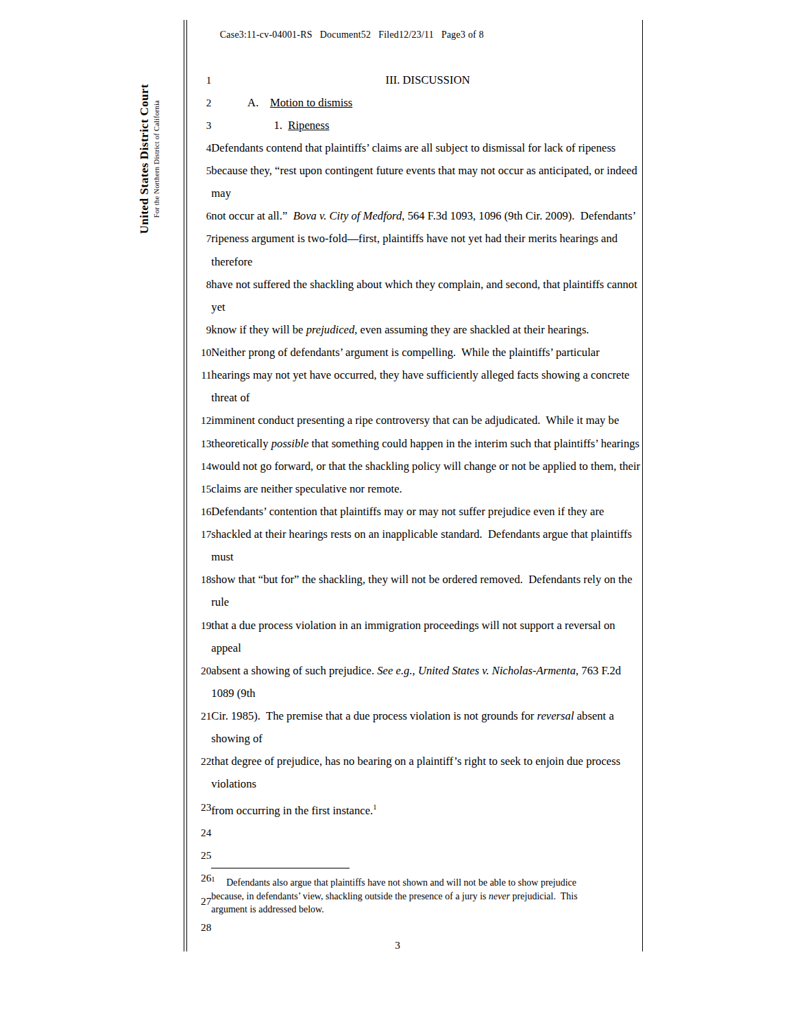Case3:11-cv-04001-RS Document52 Filed12/23/11 Page3 of 8
United States District Court
For the Northern District of California
| 1 | III. DISCUSSION |
| 2 | A. Motion to dismiss |
| 3 | 1. Ripeness |
| 4 | Defendants contend that plaintiffs’ claims are all subject to dismissal for lack of ripeness |
| 5 | because they, “rest upon contingent future events that may not occur as anticipated, or indeed may |
| 6 | not occur at all.” Bova v. City of Medford , 564 F.3d 1093, 1096 (9th Cir. 2009). Defendants’ |
| 7 | ripeness argument is two-fold—first, plaintiffs have not yet had their merits hearings and therefore |
| 8 | have not suffered the shackling about which they complain, and second, that plaintiffs cannot yet |
| 9 | know if they will be prejudiced , even assuming they are shackled at their hearings. |
| 10 | Neither prong of defendants’ argument is compelling. While the plaintiffs’ particular |
| 11 | hearings may not yet have occurred, they have sufficiently alleged facts showing a concrete threat of |
| 12 | imminent conduct presenting a ripe controversy that can be adjudicated. While it may be |
| 13 | theoretically possible that something could happen in the interim such that plaintiffs’ hearings |
| 14 | would not go forward, or that the shackling policy will change or not be applied to them, their |
| 15 | claims are neither speculative nor remote. |
| 16 | Defendants’ contention that plaintiffs may or may not suffer prejudice even if they are |
| 17 | shackled at their hearings rests on an inapplicable standard. Defendants argue that plaintiffs must |
| 18 | show that “but for” the shackling, they will not be ordered removed. Defendants rely on the rule |
| 19 | that a due process violation in an immigration proceedings will not support a reversal on appeal |
| 20 | absent a showing of such prejudice. See e.g., United States v. Nicholas-Armenta , 763 F.2d 1089 (9th |
| 21 | Cir. 1985). The premise that a due process violation is not grounds for reversal absent a showing of |
| 22 | that degree of prejudice, has no bearing on a plaintiff’s right to seek to enjoin due process violations |
| 23 | from occurring in the first instance. 1 |
| 24 | |
| 25 | |
| 26 | 1 Defendants also argue that plaintiffs have not shown and will not be able to show prejudice |
| 27 | because, in defendants’ view, shackling outside the presence of a jury is never prejudicial. This argument is addressed below. |
| 28 | |
3